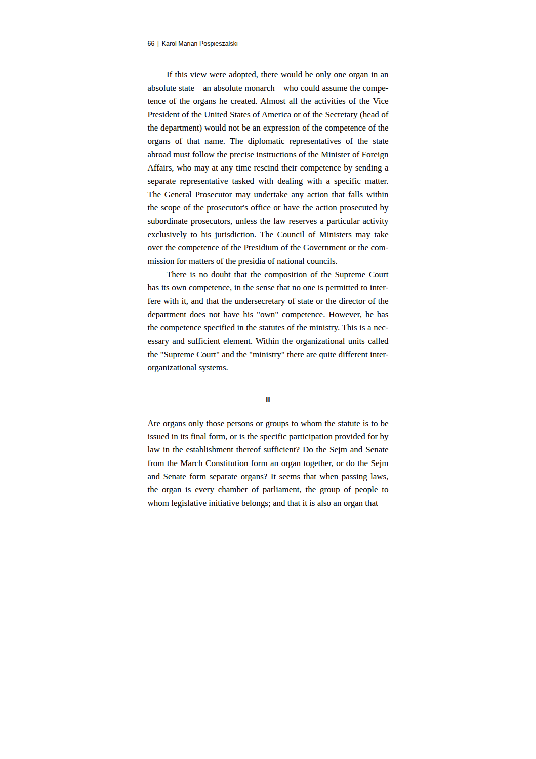66|Karol Marian Pospieszalski
If this view were adopted, there would be only one organ in an absolute state—an absolute monarch—who could assume the competence of the organs he created. Almost all the activities of the Vice President of the United States of America or of the Secretary (head of the department) would not be an expression of the competence of the organs of that name. The diplomatic representatives of the state abroad must follow the precise instructions of the Minister of Foreign Affairs, who may at any time rescind their competence by sending a separate representative tasked with dealing with a specific matter. The General Prosecutor may undertake any action that falls within the scope of the prosecutor's office or have the action prosecuted by subordinate prosecutors, unless the law reserves a particular activity exclusively to his jurisdiction. The Council of Ministers may take over the competence of the Presidium of the Government or the commission for matters of the presidia of national councils.
There is no doubt that the composition of the Supreme Court has its own competence, in the sense that no one is permitted to interfere with it, and that the undersecretary of state or the director of the department does not have his "own" competence. However, he has the competence specified in the statutes of the ministry. This is a necessary and sufficient element. Within the organizational units called the "Supreme Court" and the "ministry" there are quite different inter-organizational systems.
II
Are organs only those persons or groups to whom the statute is to be issued in its final form, or is the specific participation provided for by law in the establishment thereof sufficient? Do the Sejm and Senate from the March Constitution form an organ together, or do the Sejm and Senate form separate organs? It seems that when passing laws, the organ is every chamber of parliament, the group of people to whom legislative initiative belongs; and that it is also an organ that